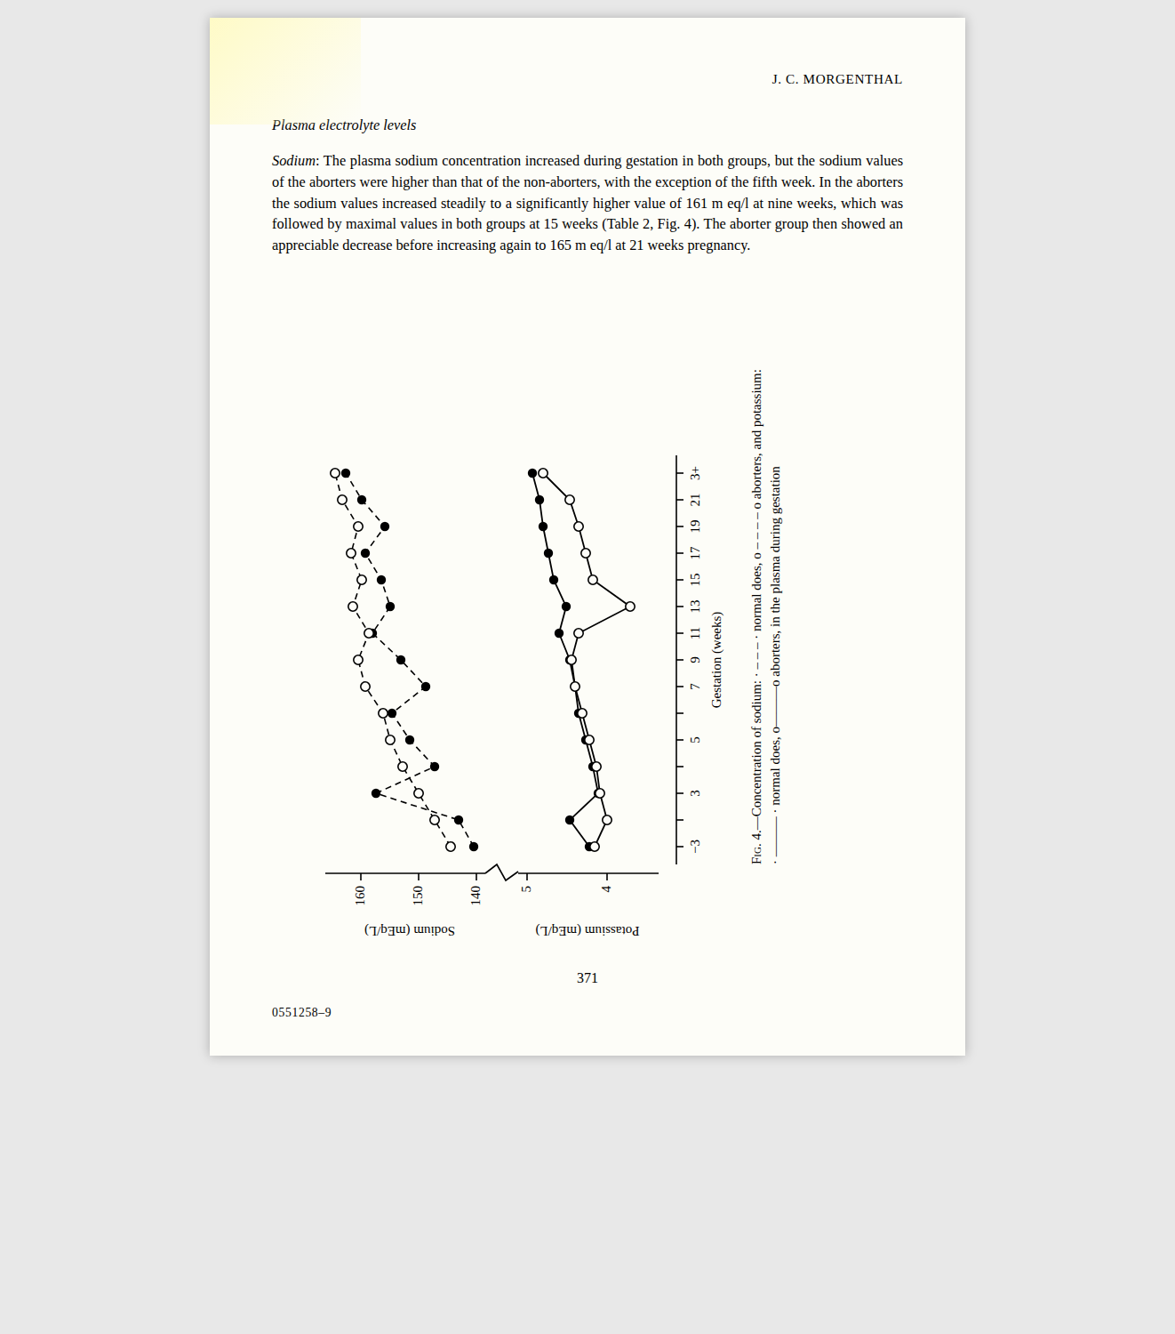J. C. MORGENTHAL
Plasma electrolyte levels
Sodium: The plasma sodium concentration increased during gestation in both groups, but the sodium values of the aborters were higher than that of the non-aborters, with the exception of the fifth week. In the aborters the sodium values increased steadily to a significantly higher value of 161 m eq/l at nine weeks, which was followed by maximal values in both groups at 15 weeks (Table 2, Fig. 4). The aborter group then showed an appreciable decrease before increasing again to 165 m eq/l at 21 weeks pregnancy.
140 150 160 Sodium (mEq/L) 5 4 Potassium (mEq/L) −3 3 5 7 9 11 13 15 17 19 21 3+ Gestation (weeks) Fig. 4.—Concentration of sodium: · – – – · normal does, o – – – – o aborters, and potassium: · ——— · normal does, o———o aborters, in the plasma during gestation
371
0551258–9